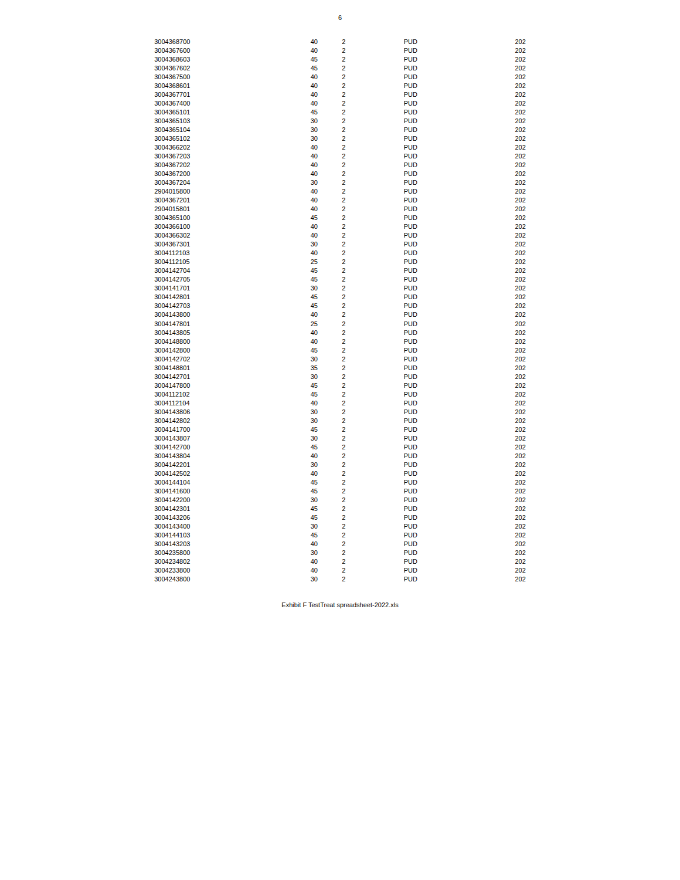6
| 3004368700 | 40 | 2 | PUD | 202 |
| 3004367600 | 40 | 2 | PUD | 202 |
| 3004368603 | 45 | 2 | PUD | 202 |
| 3004367602 | 45 | 2 | PUD | 202 |
| 3004367500 | 40 | 2 | PUD | 202 |
| 3004368601 | 40 | 2 | PUD | 202 |
| 3004367701 | 40 | 2 | PUD | 202 |
| 3004367400 | 40 | 2 | PUD | 202 |
| 3004365101 | 45 | 2 | PUD | 202 |
| 3004365103 | 30 | 2 | PUD | 202 |
| 3004365104 | 30 | 2 | PUD | 202 |
| 3004365102 | 30 | 2 | PUD | 202 |
| 3004366202 | 40 | 2 | PUD | 202 |
| 3004367203 | 40 | 2 | PUD | 202 |
| 3004367202 | 40 | 2 | PUD | 202 |
| 3004367200 | 40 | 2 | PUD | 202 |
| 3004367204 | 30 | 2 | PUD | 202 |
| 2904015800 | 40 | 2 | PUD | 202 |
| 3004367201 | 40 | 2 | PUD | 202 |
| 2904015801 | 40 | 2 | PUD | 202 |
| 3004365100 | 45 | 2 | PUD | 202 |
| 3004366100 | 40 | 2 | PUD | 202 |
| 3004366302 | 40 | 2 | PUD | 202 |
| 3004367301 | 30 | 2 | PUD | 202 |
| 3004112103 | 40 | 2 | PUD | 202 |
| 3004112105 | 25 | 2 | PUD | 202 |
| 3004142704 | 45 | 2 | PUD | 202 |
| 3004142705 | 45 | 2 | PUD | 202 |
| 3004141701 | 30 | 2 | PUD | 202 |
| 3004142801 | 45 | 2 | PUD | 202 |
| 3004142703 | 45 | 2 | PUD | 202 |
| 3004143800 | 40 | 2 | PUD | 202 |
| 3004147801 | 25 | 2 | PUD | 202 |
| 3004143805 | 40 | 2 | PUD | 202 |
| 3004148800 | 40 | 2 | PUD | 202 |
| 3004142800 | 45 | 2 | PUD | 202 |
| 3004142702 | 30 | 2 | PUD | 202 |
| 3004148801 | 35 | 2 | PUD | 202 |
| 3004142701 | 30 | 2 | PUD | 202 |
| 3004147800 | 45 | 2 | PUD | 202 |
| 3004112102 | 45 | 2 | PUD | 202 |
| 3004112104 | 40 | 2 | PUD | 202 |
| 3004143806 | 30 | 2 | PUD | 202 |
| 3004142802 | 30 | 2 | PUD | 202 |
| 3004141700 | 45 | 2 | PUD | 202 |
| 3004143807 | 30 | 2 | PUD | 202 |
| 3004142700 | 45 | 2 | PUD | 202 |
| 3004143804 | 40 | 2 | PUD | 202 |
| 3004142201 | 30 | 2 | PUD | 202 |
| 3004142502 | 40 | 2 | PUD | 202 |
| 3004144104 | 45 | 2 | PUD | 202 |
| 3004141600 | 45 | 2 | PUD | 202 |
| 3004142200 | 30 | 2 | PUD | 202 |
| 3004142301 | 45 | 2 | PUD | 202 |
| 3004143206 | 45 | 2 | PUD | 202 |
| 3004143400 | 30 | 2 | PUD | 202 |
| 3004144103 | 45 | 2 | PUD | 202 |
| 3004143203 | 40 | 2 | PUD | 202 |
| 3004235800 | 30 | 2 | PUD | 202 |
| 3004234802 | 40 | 2 | PUD | 202 |
| 3004233800 | 40 | 2 | PUD | 202 |
| 3004243800 | 30 | 2 | PUD | 202 |
Exhibit F TestTreat spreadsheet-2022.xls